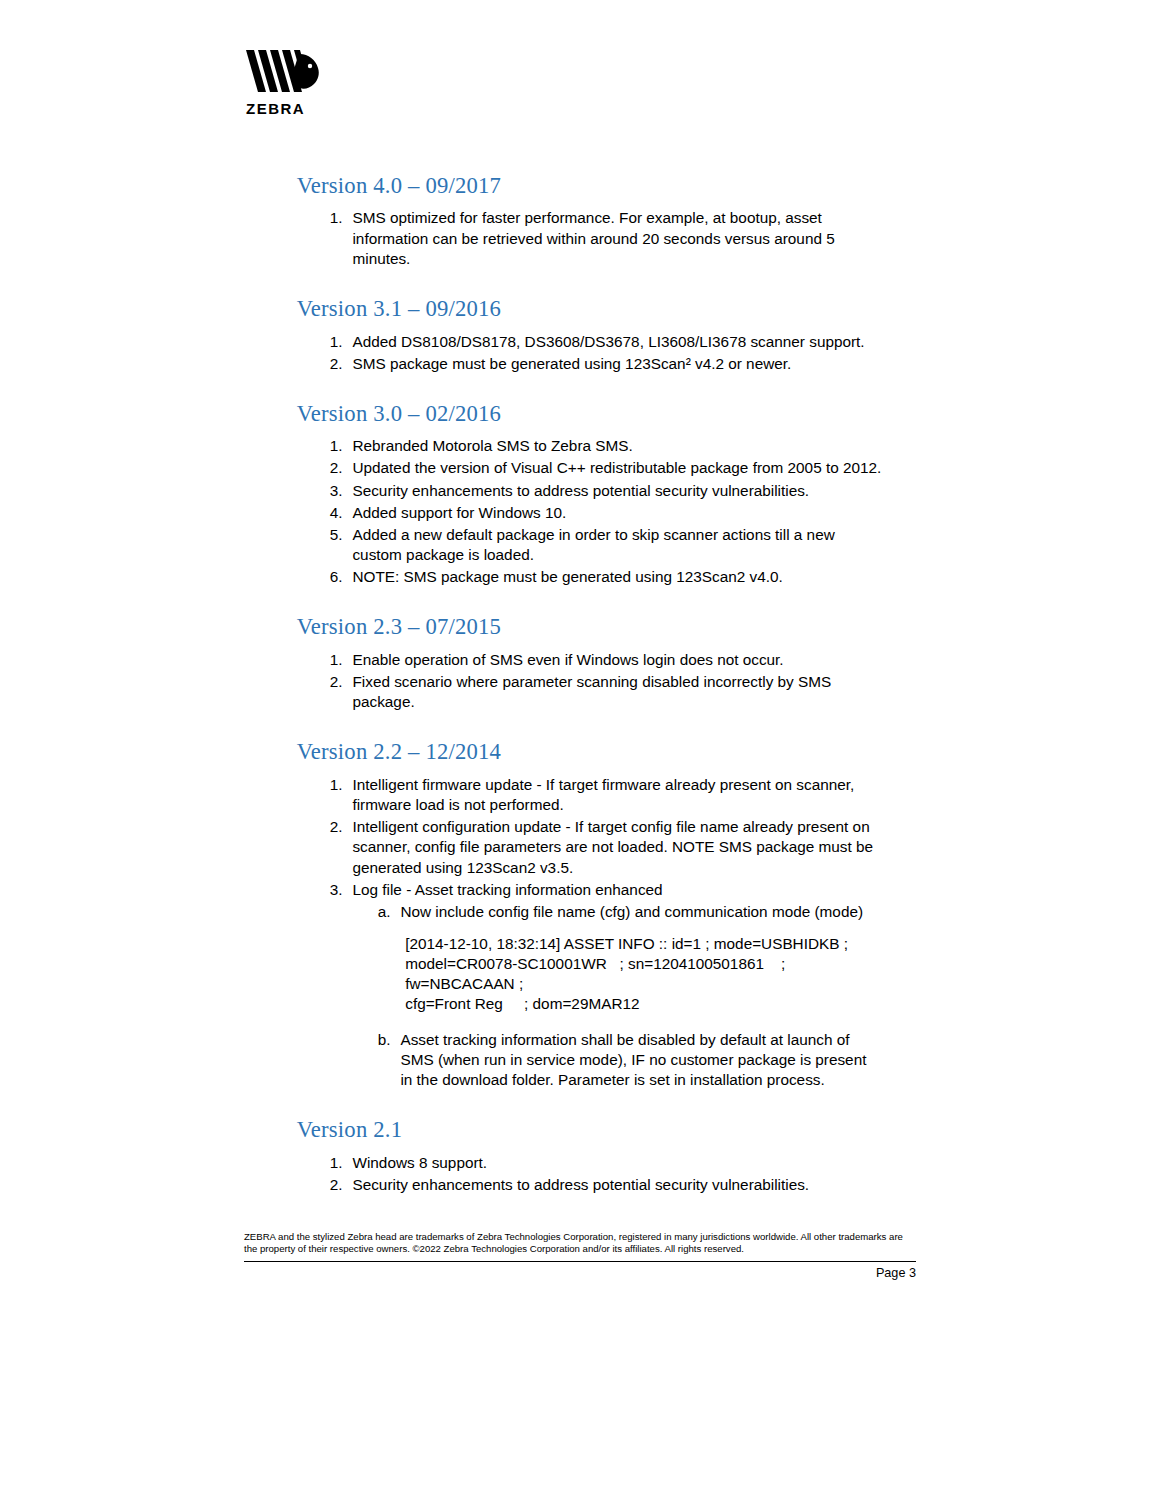ZEBRA
Version 4.0 – 09/2017
SMS optimized for faster performance. For example, at bootup, asset information can be retrieved within around 20 seconds versus around 5 minutes.
Version 3.1 – 09/2016
Added DS8108/DS8178, DS3608/DS3678, LI3608/LI3678 scanner support.
SMS package must be generated using 123Scan² v4.2 or newer.
Version 3.0 – 02/2016
Rebranded Motorola SMS to Zebra SMS.
Updated the version of Visual C++ redistributable package from 2005 to 2012.
Security enhancements to address potential security vulnerabilities.
Added support for Windows 10.
Added a new default package in order to skip scanner actions till a new custom package is loaded.
NOTE: SMS package must be generated using 123Scan2 v4.0.
Version 2.3 – 07/2015
Enable operation of SMS even if Windows login does not occur.
Fixed scenario where parameter scanning disabled incorrectly by SMS package.
Version 2.2 – 12/2014
Intelligent firmware update - If target firmware already present on scanner, firmware load is not performed.
Intelligent configuration update - If target config file name already present on scanner, config file parameters are not loaded. NOTE SMS package must be generated using 123Scan2 v3.5.
Log file - Asset tracking information enhanced
Now include config file name (cfg) and communication mode (mode)
[2014-12-10, 18:32:14] ASSET INFO :: id=1 ; mode=USBHIDKB ;
model=CR0078-SC10001WR ; sn=1204100501861 ; fw=NBCACAAN ;
cfg=Front Reg ; dom=29MAR12
Asset tracking information shall be disabled by default at launch of SMS (when run in service mode), IF no customer package is present in the download folder. Parameter is set in installation process.
Version 2.1
Windows 8 support.
Security enhancements to address potential security vulnerabilities.
ZEBRA and the stylized Zebra head are trademarks of Zebra Technologies Corporation, registered in many jurisdictions worldwide. All other trademarks are the property of their respective owners. ©2022 Zebra Technologies Corporation and/or its affiliates. All rights reserved.
Page 3